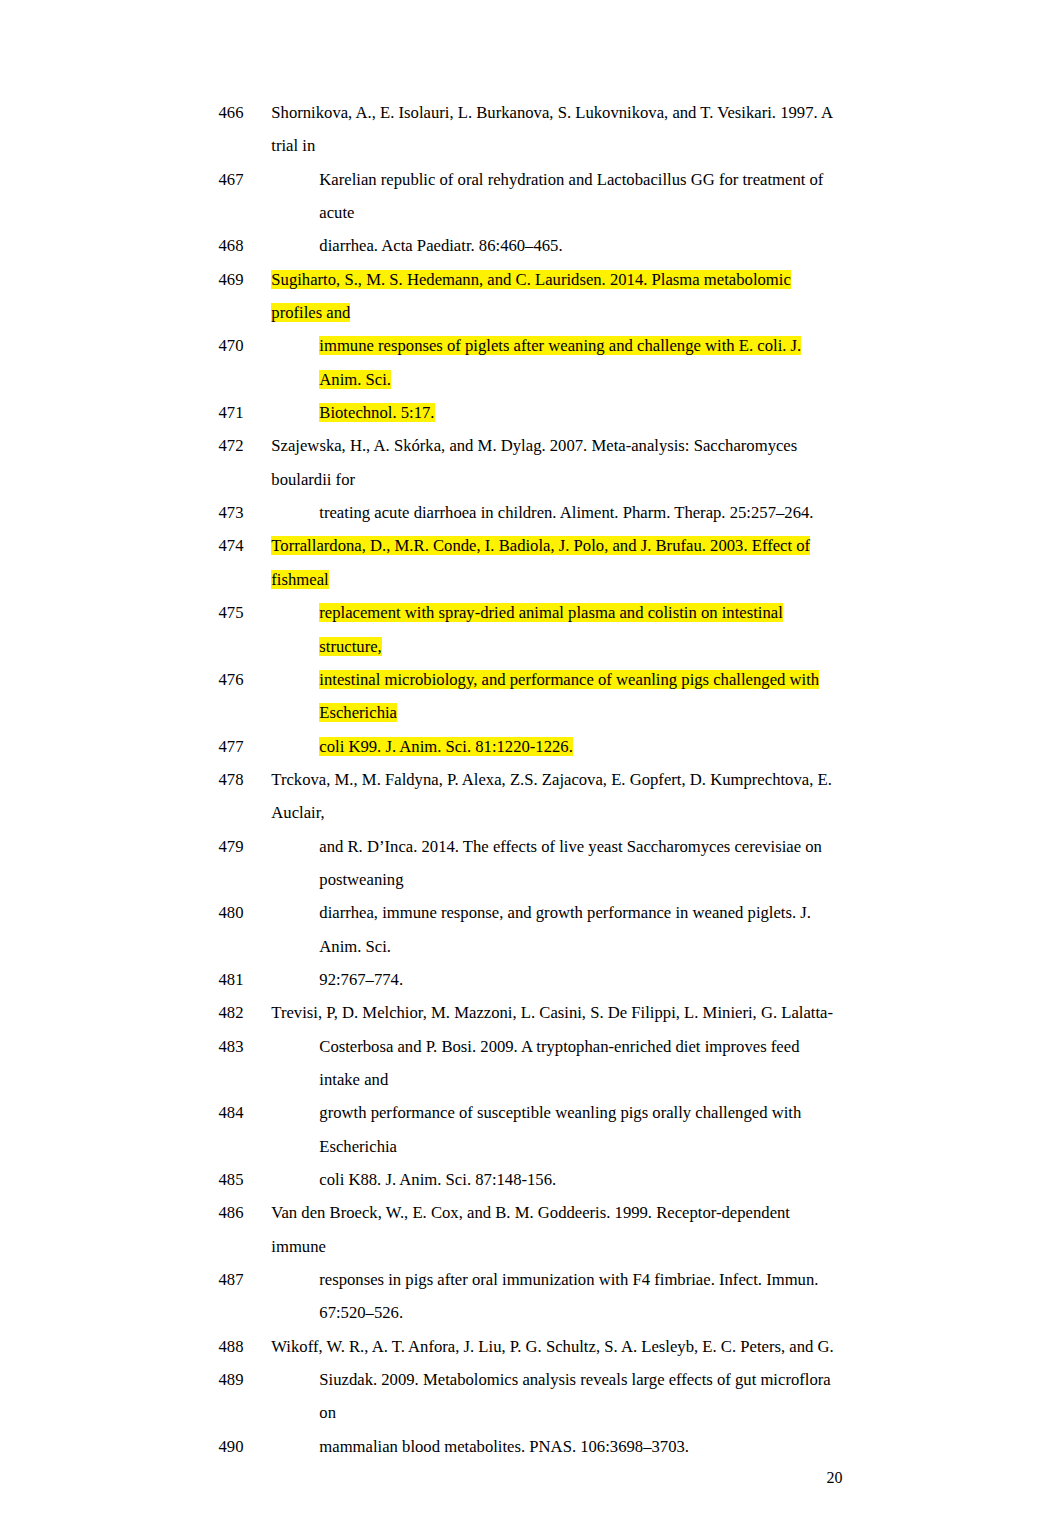466 Shornikova, A., E. Isolauri, L. Burkanova, S. Lukovnikova, and T. Vesikari. 1997. A trial in
467 Karelian republic of oral rehydration and Lactobacillus GG for treatment of acute
468 diarrhea. Acta Paediatr. 86:460–465.
469 Sugiharto, S., M. S. Hedemann, and C. Lauridsen. 2014. Plasma metabolomic profiles and
470 immune responses of piglets after weaning and challenge with E. coli. J. Anim. Sci.
471 Biotechnol. 5:17.
472 Szajewska, H., A. Skórka, and M. Dylag. 2007. Meta-analysis: Saccharomyces boulardii for
473 treating acute diarrhoea in children. Aliment. Pharm. Therap. 25:257–264.
474 Torrallardona, D., M.R. Conde, I. Badiola, J. Polo, and J. Brufau. 2003. Effect of fishmeal
475 replacement with spray-dried animal plasma and colistin on intestinal structure,
476 intestinal microbiology, and performance of weanling pigs challenged with Escherichia
477 coli K99. J. Anim. Sci. 81:1220-1226.
478 Trckova, M., M. Faldyna, P. Alexa, Z.S. Zajacova, E. Gopfert, D. Kumprechtova, E. Auclair,
479 and R. D’Inca. 2014. The effects of live yeast Saccharomyces cerevisiae on postweaning
480 diarrhea, immune response, and growth performance in weaned piglets. J. Anim. Sci.
48192:767–774.
482 Trevisi, P, D. Melchior, M. Mazzoni, L. Casini, S. De Filippi, L. Minieri, G. Lalatta-
483 Costerbosa and P. Bosi. 2009. A tryptophan-enriched diet improves feed intake and
484 growth performance of susceptible weanling pigs orally challenged with Escherichia
485 coli K88. J. Anim. Sci. 87:148-156.
486 Van den Broeck, W., E. Cox, and B. M. Goddeeris. 1999. Receptor-dependent immune
487 responses in pigs after oral immunization with F4 fimbriae. Infect. Immun. 67:520–526.
488 Wikoff, W. R., A. T. Anfora, J. Liu, P. G. Schultz, S. A. Lesleyb, E. C. Peters, and G.
489 Siuzdak. 2009. Metabolomics analysis reveals large effects of gut microflora on
490 mammalian blood metabolites. PNAS. 106:3698–3703.
20